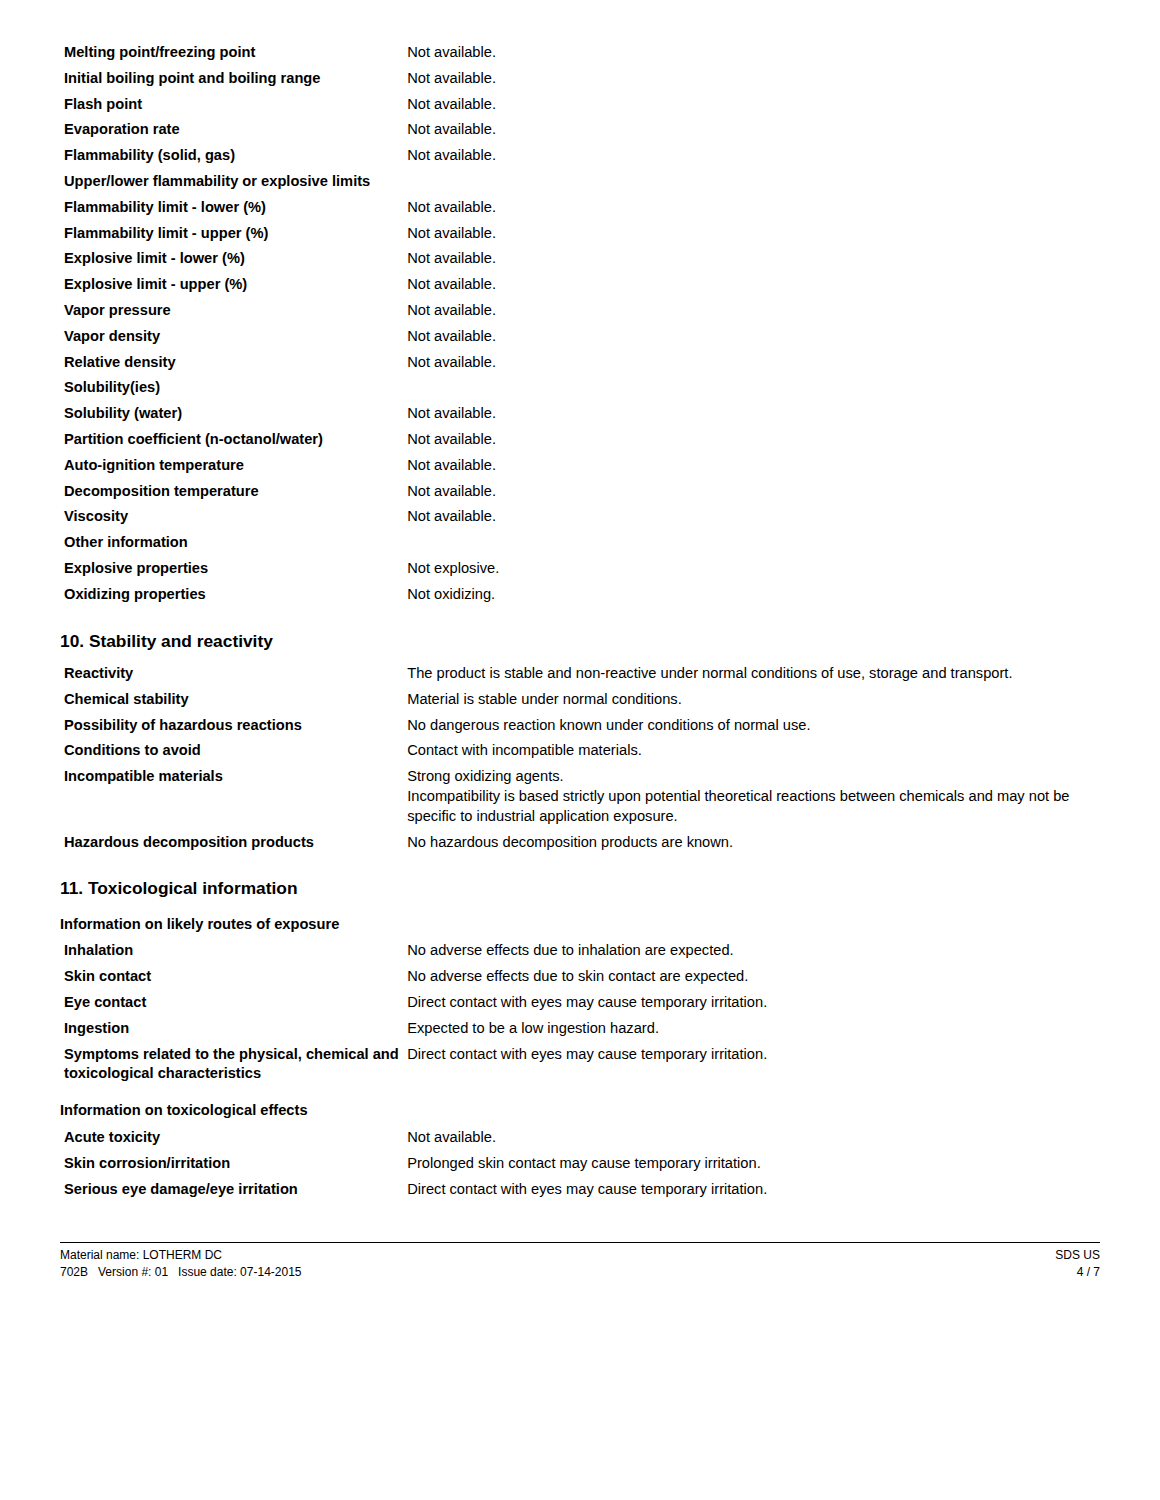| Melting point/freezing point | Not available. |
| Initial boiling point and boiling range | Not available. |
| Flash point | Not available. |
| Evaporation rate | Not available. |
| Flammability (solid, gas) | Not available. |
| Upper/lower flammability or explosive limits |
| Flammability limit - lower (%) | Not available. |
| Flammability limit - upper (%) | Not available. |
| Explosive limit - lower (%) | Not available. |
| Explosive limit - upper (%) | Not available. |
| Vapor pressure | Not available. |
| Vapor density | Not available. |
| Relative density | Not available. |
| Solubility(ies) |
| Solubility (water) | Not available. |
| Partition coefficient (n-octanol/water) | Not available. |
| Auto-ignition temperature | Not available. |
| Decomposition temperature | Not available. |
| Viscosity | Not available. |
| Other information |
| Explosive properties | Not explosive. |
| Oxidizing properties | Not oxidizing. |
10. Stability and reactivity
| Reactivity | The product is stable and non-reactive under normal conditions of use, storage and transport. |
| Chemical stability | Material is stable under normal conditions. |
| Possibility of hazardous reactions | No dangerous reaction known under conditions of normal use. |
| Conditions to avoid | Contact with incompatible materials. |
| Incompatible materials | Strong oxidizing agents. Incompatibility is based strictly upon potential theoretical reactions between chemicals and may not be specific to industrial application exposure. |
| Hazardous decomposition products | No hazardous decomposition products are known. |
11. Toxicological information
Information on likely routes of exposure
| Inhalation | No adverse effects due to inhalation are expected. |
| Skin contact | No adverse effects due to skin contact are expected. |
| Eye contact | Direct contact with eyes may cause temporary irritation. |
| Ingestion | Expected to be a low ingestion hazard. |
| Symptoms related to the physical, chemical and toxicological characteristics | Direct contact with eyes may cause temporary irritation. |
Information on toxicological effects
| Acute toxicity | Not available. |
| Skin corrosion/irritation | Prolonged skin contact may cause temporary irritation. |
| Serious eye damage/eye irritation | Direct contact with eyes may cause temporary irritation. |
Material name: LOTHERM DC
SDS US
702B Version #: 01 Issue date: 07-14-2015
4 / 7